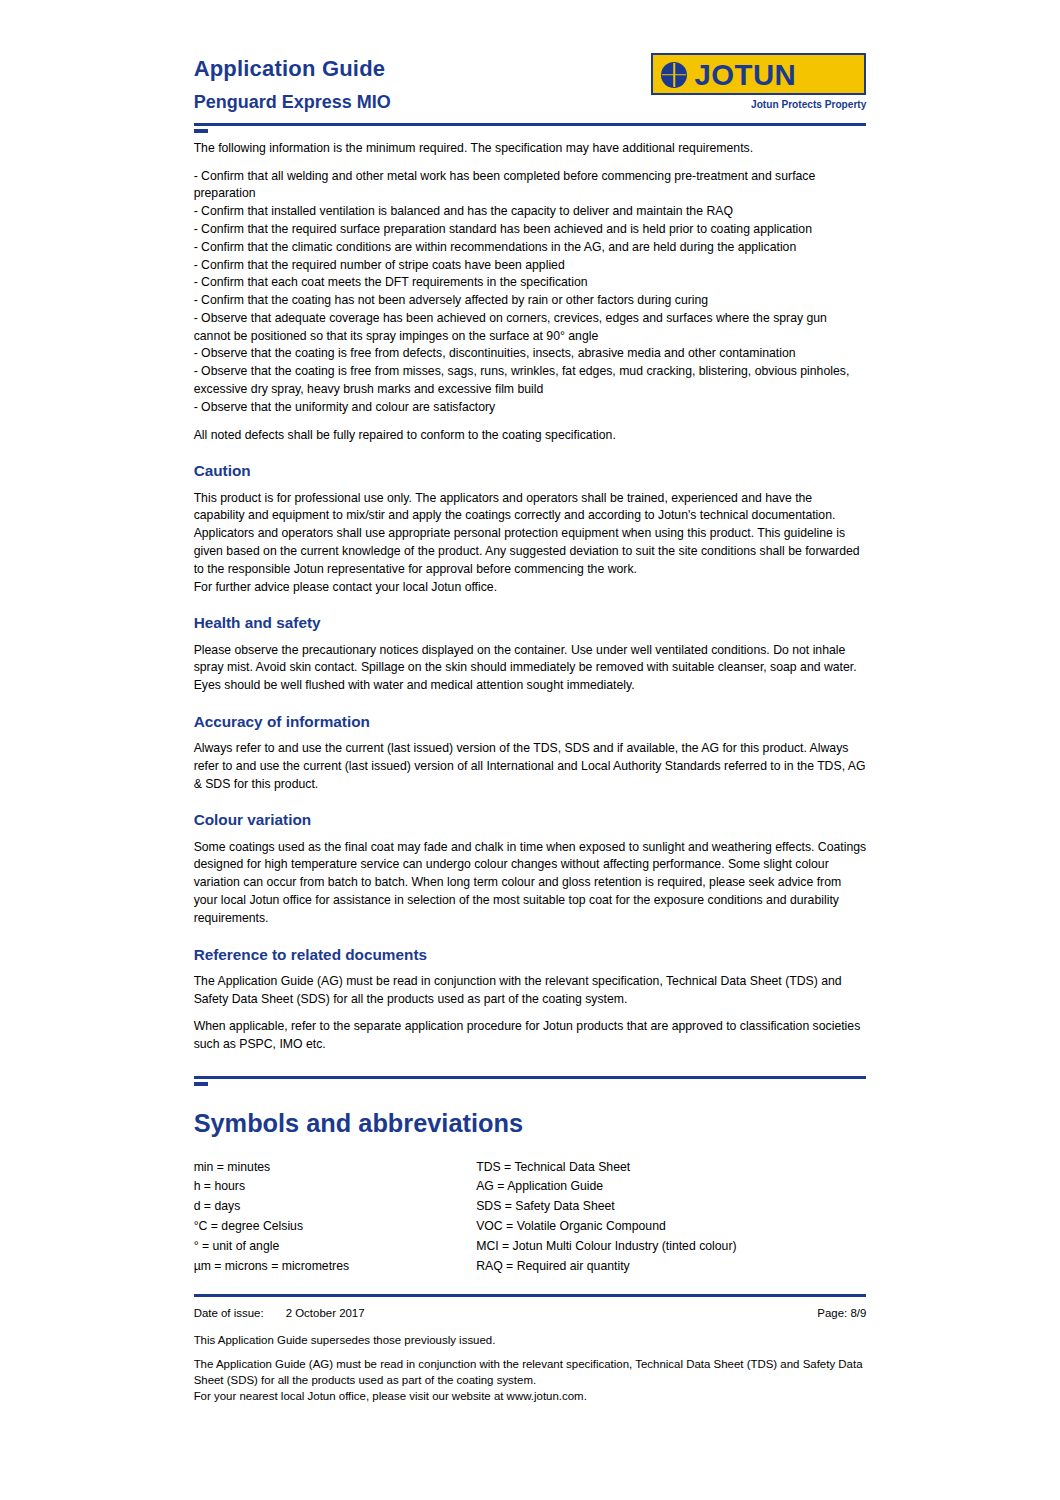Application Guide
Penguard Express MIO
JOTUN
Jotun Protects Property
The following information is the minimum required. The specification may have additional requirements.
- Confirm that all welding and other metal work has been completed before commencing pre-treatment and surface preparation
- Confirm that installed ventilation is balanced and has the capacity to deliver and maintain the RAQ
- Confirm that the required surface preparation standard has been achieved and is held prior to coating application
- Confirm that the climatic conditions are within recommendations in the AG, and are held during the application
- Confirm that the required number of stripe coats have been applied
- Confirm that each coat meets the DFT requirements in the specification
- Confirm that the coating has not been adversely affected by rain or other factors during curing
- Observe that adequate coverage has been achieved on corners, crevices, edges and surfaces where the spray gun cannot be positioned so that its spray impinges on the surface at 90° angle
- Observe that the coating is free from defects, discontinuities, insects, abrasive media and other contamination
- Observe that the coating is free from misses, sags, runs, wrinkles, fat edges, mud cracking, blistering, obvious pinholes, excessive dry spray, heavy brush marks and excessive film build
- Observe that the uniformity and colour are satisfactory
All noted defects shall be fully repaired to conform to the coating specification.
Caution
This product is for professional use only. The applicators and operators shall be trained, experienced and have the capability and equipment to mix/stir and apply the coatings correctly and according to Jotun's technical documentation. Applicators and operators shall use appropriate personal protection equipment when using this product. This guideline is given based on the current knowledge of the product. Any suggested deviation to suit the site conditions shall be forwarded to the responsible Jotun representative for approval before commencing the work.
For further advice please contact your local Jotun office.
Health and safety
Please observe the precautionary notices displayed on the container. Use under well ventilated conditions. Do not inhale spray mist. Avoid skin contact. Spillage on the skin should immediately be removed with suitable cleanser, soap and water. Eyes should be well flushed with water and medical attention sought immediately.
Accuracy of information
Always refer to and use the current (last issued) version of the TDS, SDS and if available, the AG for this product. Always refer to and use the current (last issued) version of all International and Local Authority Standards referred to in the TDS, AG & SDS for this product.
Colour variation
Some coatings used as the final coat may fade and chalk in time when exposed to sunlight and weathering effects. Coatings designed for high temperature service can undergo colour changes without affecting performance. Some slight colour variation can occur from batch to batch. When long term colour and gloss retention is required, please seek advice from your local Jotun office for assistance in selection of the most suitable top coat for the exposure conditions and durability requirements.
Reference to related documents
The Application Guide (AG) must be read in conjunction with the relevant specification, Technical Data Sheet (TDS) and Safety Data Sheet (SDS) for all the products used as part of the coating system.
When applicable, refer to the separate application procedure for Jotun products that are approved to classification societies such as PSPC, IMO etc.
Symbols and abbreviations
| min = minutes | TDS = Technical Data Sheet |
| h = hours | AG = Application Guide |
| d = days | SDS = Safety Data Sheet |
| °C = degree Celsius | VOC = Volatile Organic Compound |
| ° = unit of angle | MCI = Jotun Multi Colour Industry (tinted colour) |
| µm = microns = micrometres | RAQ = Required air quantity |
Date of issue: 2 October 2017
Page: 8/9
This Application Guide supersedes those previously issued.
The Application Guide (AG) must be read in conjunction with the relevant specification, Technical Data Sheet (TDS) and Safety Data Sheet (SDS) for all the products used as part of the coating system.
For your nearest local Jotun office, please visit our website at www.jotun.com.